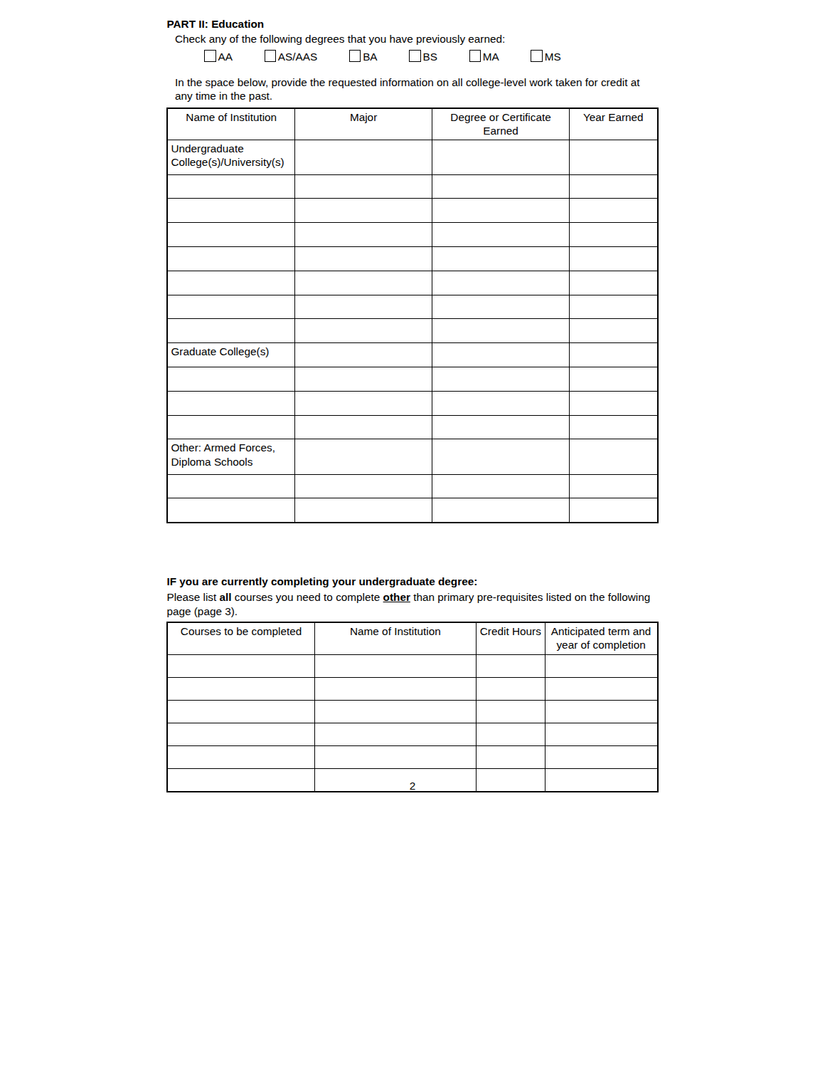PART II: Education
Check any of the following degrees that you have previously earned:
AA AS/AAS BA BS MA MS
In the space below, provide the requested information on all college-level work taken for credit at any time in the past.
| Name of Institution | Major | Degree or Certificate Earned | Year Earned |
| --- | --- | --- | --- |
| Undergraduate College(s)/University(s) | | | |
| Graduate College(s) | | | |
| Other: Armed Forces, Diploma Schools | | | |
IF you are currently completing your undergraduate degree:
Please list all courses you need to complete other than primary pre-requisites listed on the following page (page 3).
| Courses to be completed | Name of Institution | Credit Hours | Anticipated term and year of completion |
| --- | --- | --- | --- |
2